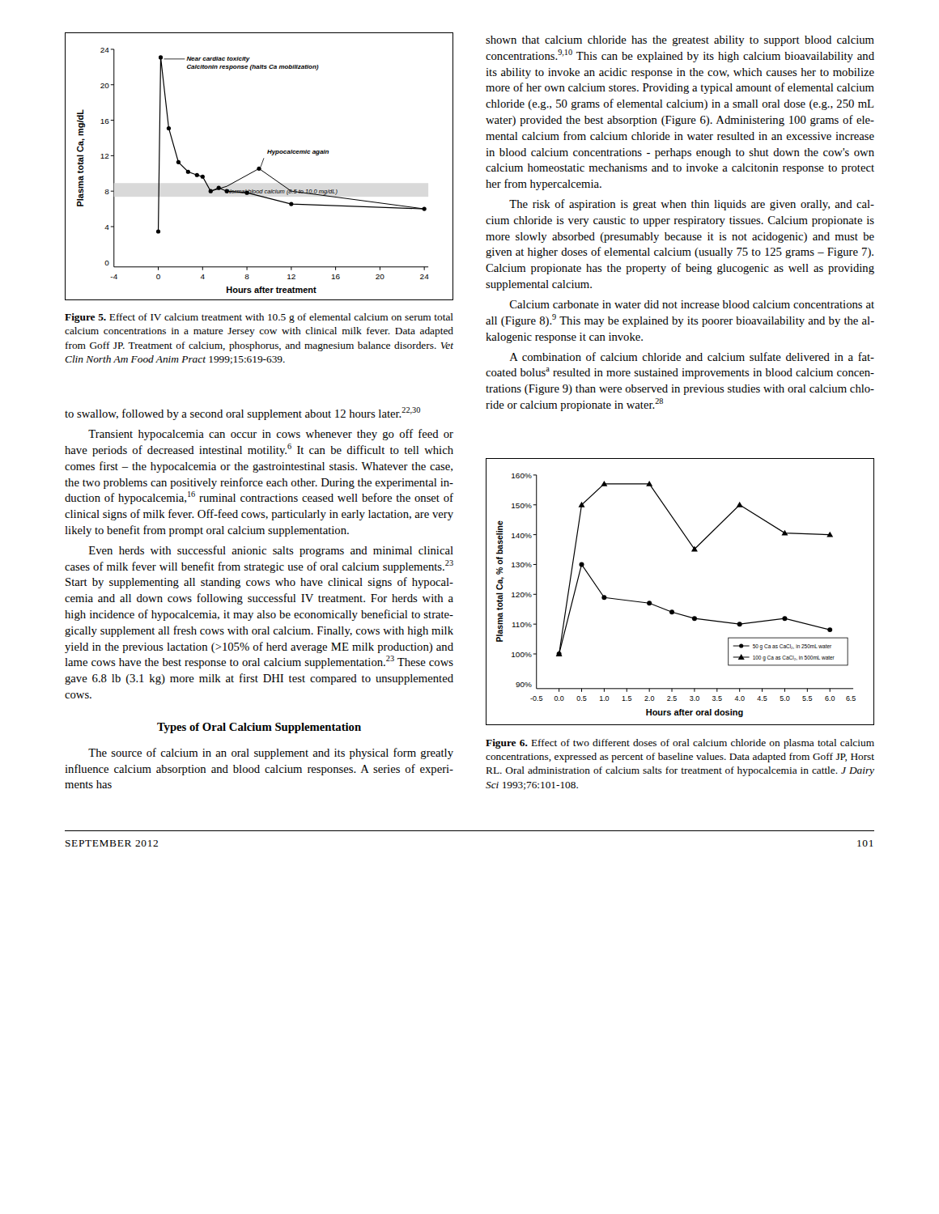24 20 16 12 8 4 0 -4 0 4 8 12 16 20 24 Normal blood calcium (8.5 to 10.0 mg/dL) Hours after treatment Plasma total Ca, mg/dL Near cardiac toxicity Calcitonin response (halts Ca mobilization) Hypocalcemic again
Figure 5. Effect of IV calcium treatment with 10.5 g of elemental calcium on serum total calcium concentrations in a mature Jersey cow with clinical milk fever. Data adapted from Goff JP. Treatment of calcium, phosphorus, and magnesium balance disorders. Vet Clin North Am Food Anim Pract 1999;15:619-639.
to swallow, followed by a second oral supplement about 12 hours later.22,30
Transient hypocalcemia can occur in cows whenever they go off feed or have periods of decreased intestinal motility.6 It can be difficult to tell which comes first – the hypocalcemia or the gastrointestinal stasis. Whatever the case, the two problems can positively reinforce each other. During the experimental induction of hypocalcemia,16 ruminal contractions ceased well before the onset of clinical signs of milk fever. Off-feed cows, particularly in early lactation, are very likely to benefit from prompt oral calcium supplementation.
Even herds with successful anionic salts programs and minimal clinical cases of milk fever will benefit from strategic use of oral calcium supplements.23 Start by supplementing all standing cows who have clinical signs of hypocalcemia and all down cows following successful IV treatment. For herds with a high incidence of hypocalcemia, it may also be economically beneficial to strategically supplement all fresh cows with oral calcium. Finally, cows with high milk yield in the previous lactation (>105% of herd average ME milk production) and lame cows have the best response to oral calcium supplementation.23 These cows gave 6.8 lb (3.1 kg) more milk at first DHI test compared to unsupplemented cows.
Types of Oral Calcium Supplementation
The source of calcium in an oral supplement and its physical form greatly influence calcium absorption and blood calcium responses. A series of experiments has
shown that calcium chloride has the greatest ability to support blood calcium concentrations.9,10 This can be explained by its high calcium bioavailability and its ability to invoke an acidic response in the cow, which causes her to mobilize more of her own calcium stores. Providing a typical amount of elemental calcium chloride (e.g., 50 grams of elemental calcium) in a small oral dose (e.g., 250 mL water) provided the best absorption (Figure 6). Administering 100 grams of elemental calcium from calcium chloride in water resulted in an excessive increase in blood calcium concentrations - perhaps enough to shut down the cow's own calcium homeostatic mechanisms and to invoke a calcitonin response to protect her from hypercalcemia.
The risk of aspiration is great when thin liquids are given orally, and calcium chloride is very caustic to upper respiratory tissues. Calcium propionate is more slowly absorbed (presumably because it is not acidogenic) and must be given at higher doses of elemental calcium (usually 75 to 125 grams – Figure 7). Calcium propionate has the property of being glucogenic as well as providing supplemental calcium.
Calcium carbonate in water did not increase blood calcium concentrations at all (Figure 8).9 This may be explained by its poorer bioavailability and by the alkalogenic response it can invoke.
A combination of calcium chloride and calcium sulfate delivered in a fat-coated bolusa resulted in more sustained improvements in blood calcium concentrations (Figure 9) than were observed in previous studies with oral calcium chloride or calcium propionate in water.28
160% 150% 140% 130% 120% 110% 100% 90% -0.5 0.0 0.5 1.0 1.5 2.0 2.5 3.0 3.5 4.0 4.5 5.0 5.5 6.0 6.5 Hours after oral dosing Plasma total Ca, % of baseline 50 g Ca as CaCl₂, in 250mL water 100 g Ca as CaCl₂, in 500mL water
Figure 6. Effect of two different doses of oral calcium chloride on plasma total calcium concentrations, expressed as percent of baseline values. Data adapted from Goff JP, Horst RL. Oral administration of calcium salts for treatment of hypocalcemia in cattle. J Dairy Sci 1993;76:101-108.
SEPTEMBER 2012 101